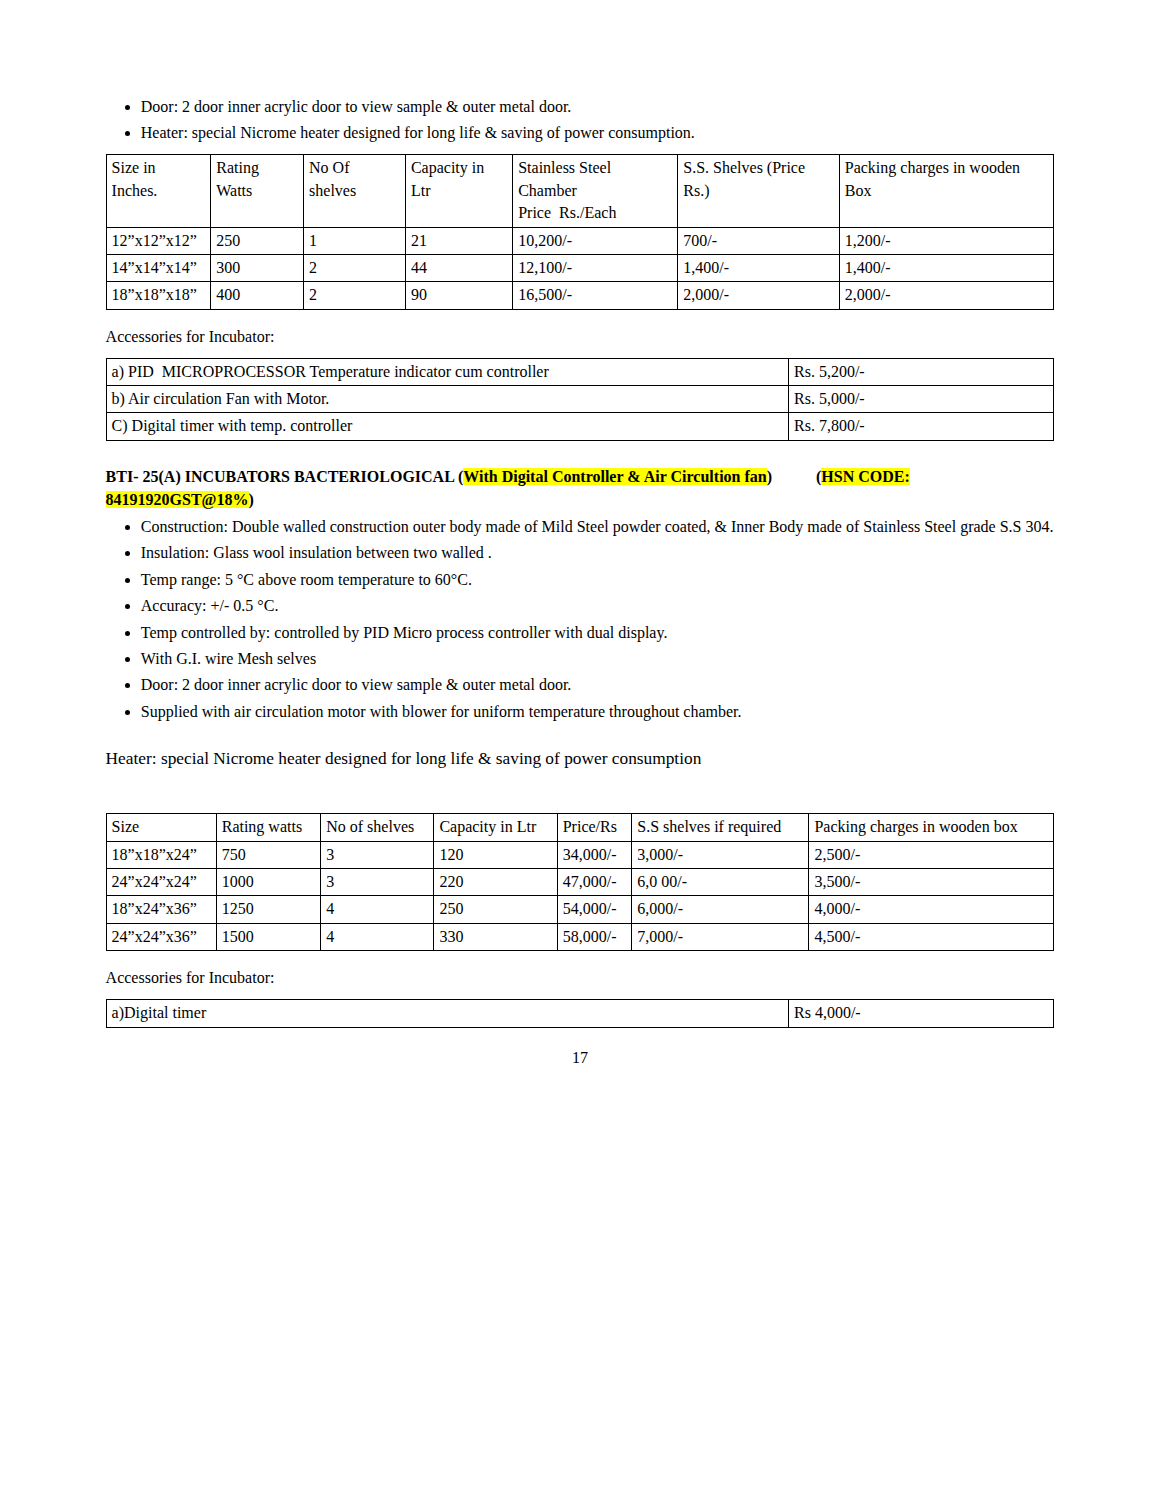Door: 2 door inner acrylic door to view sample & outer metal door.
Heater: special Nicrome heater designed for long life & saving of power consumption.
| Size in Inches. | Rating Watts | No Of shelves | Capacity in Ltr | Stainless Steel Chamber Price Rs./Each | S.S. Shelves (Price Rs.) | Packing charges in wooden Box |
| --- | --- | --- | --- | --- | --- | --- |
| 12”x12”x12” | 250 | 1 | 21 | 10,200/- | 700/- | 1,200/- |
| 14”x14”x14” | 300 | 2 | 44 | 12,100/- | 1,400/- | 1,400/- |
| 18”x18”x18” | 400 | 2 | 90 | 16,500/- | 2,000/- | 2,000/- |
Accessories for Incubator:
| a) PID MICROPROCESSOR Temperature indicator cum controller | Rs. 5,200/- |
| b) Air circulation Fan with Motor. | Rs. 5,000/- |
| C) Digital timer with temp. controller | Rs. 7,800/- |
BTI- 25(A) INCUBATORS BACTERIOLOGICAL (With Digital Controller & Air Circultion fan) (HSN CODE: 84191920GST@18%)
Construction: Double walled construction outer body made of Mild Steel powder coated, & Inner Body made of Stainless Steel grade S.S 304.
Insulation: Glass wool insulation between two walled .
Temp range: 5 °C above room temperature to 60°C.
Accuracy: +/- 0.5 °C.
Temp controlled by: controlled by PID Micro process controller with dual display.
With G.I. wire Mesh selves
Door: 2 door inner acrylic door to view sample & outer metal door.
Supplied with air circulation motor with blower for uniform temperature throughout chamber.
Heater: special Nicrome heater designed for long life & saving of power consumption
| Size | Rating watts | No of shelves | Capacity in Ltr | Price/Rs | S.S shelves if required | Packing charges in wooden box |
| --- | --- | --- | --- | --- | --- | --- |
| 18”x18”x24” | 750 | 3 | 120 | 34,000/- | 3,000/- | 2,500/- |
| 24”x24”x24” | 1000 | 3 | 220 | 47,000/- | 6,0 00/- | 3,500/- |
| 18”x24”x36” | 1250 | 4 | 250 | 54,000/- | 6,000/- | 4,000/- |
| 24”x24”x36” | 1500 | 4 | 330 | 58,000/- | 7,000/- | 4,500/- |
Accessories for Incubator:
| a)Digital timer | Rs 4,000/- |
17